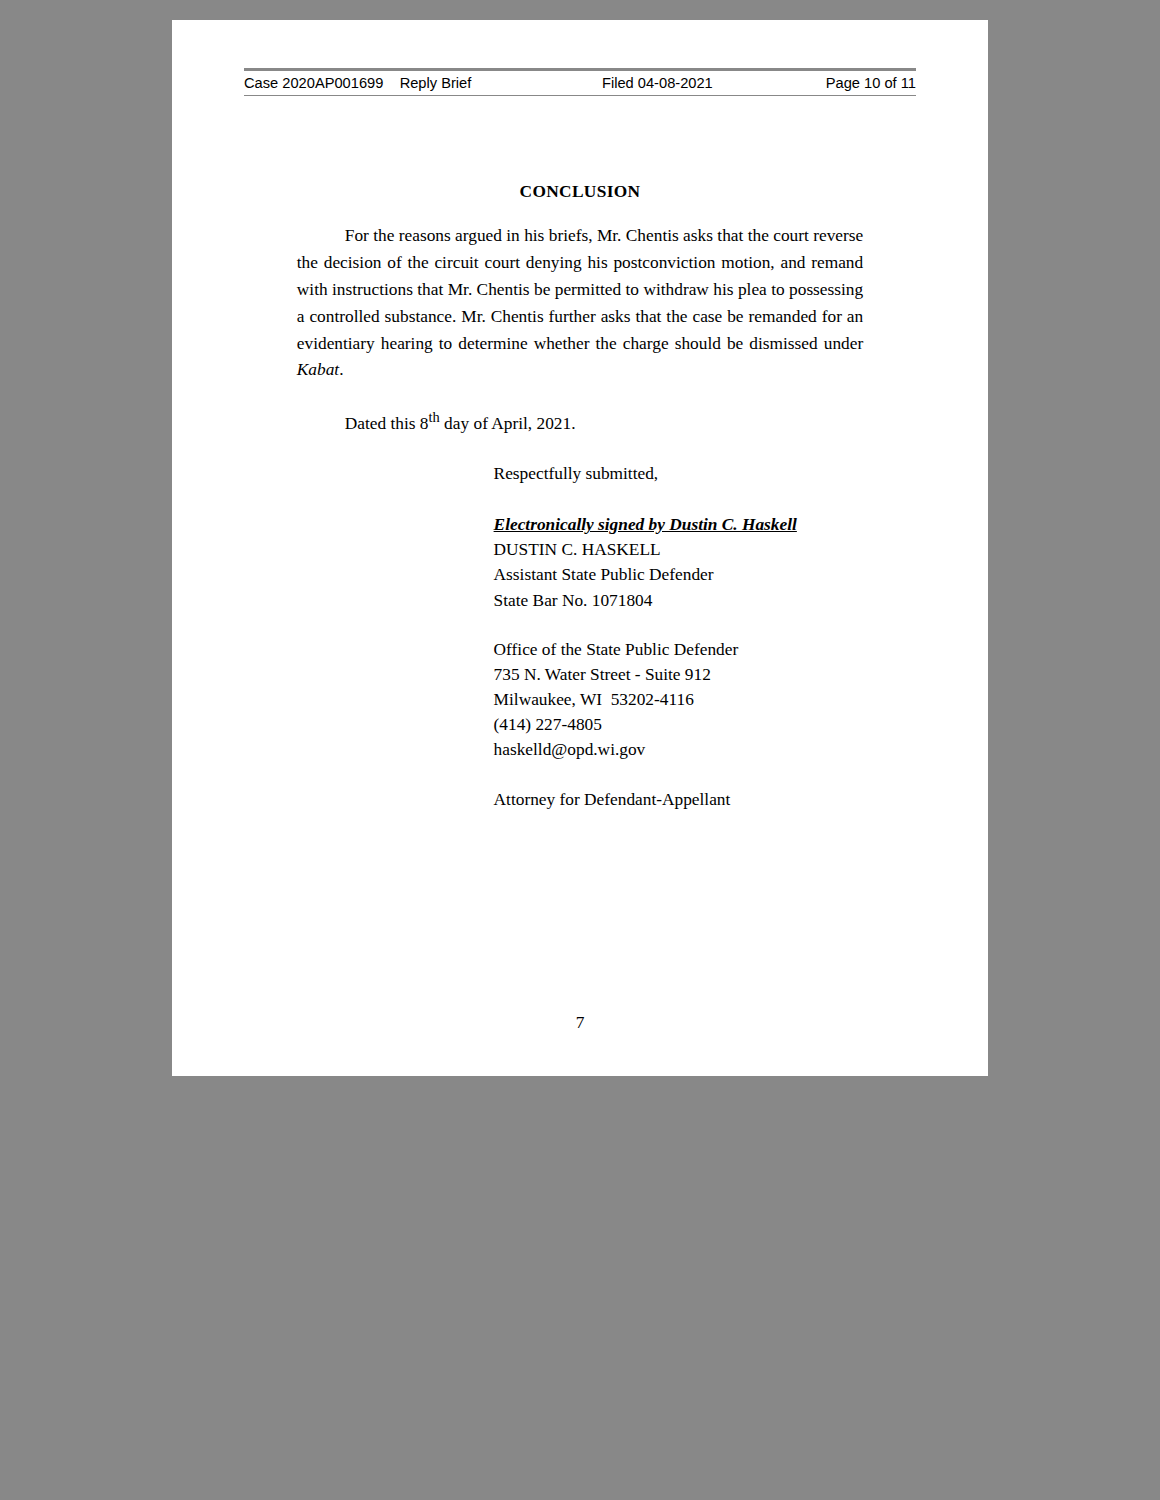Case 2020AP001699 Reply Brief Filed 04-08-2021 Page 10 of 11
CONCLUSION
For the reasons argued in his briefs, Mr. Chentis asks that the court reverse the decision of the circuit court denying his postconviction motion, and remand with instructions that Mr. Chentis be permitted to withdraw his plea to possessing a controlled substance. Mr. Chentis further asks that the case be remanded for an evidentiary hearing to determine whether the charge should be dismissed under Kabat.
Dated this 8th day of April, 2021.
Respectfully submitted,
Electronically signed by Dustin C. Haskell
DUSTIN C. HASKELL
Assistant State Public Defender
State Bar No. 1071804
Office of the State Public Defender
735 N. Water Street - Suite 912
Milwaukee, WI 53202-4116
(414) 227-4805
haskelld@opd.wi.gov
Attorney for Defendant-Appellant
7